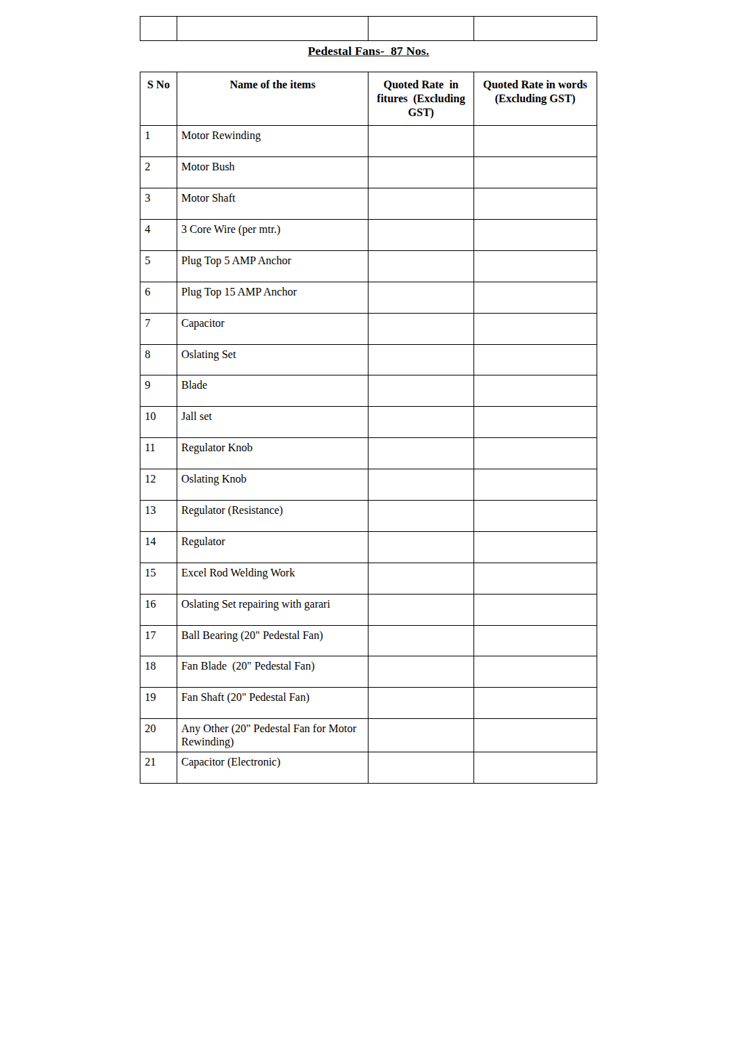Pedestal Fans- 87 Nos.
| S No | Name of the items | Quoted Rate in fitures (Excluding GST) | Quoted Rate in words (Excluding GST) |
| --- | --- | --- | --- |
| 1 | Motor Rewinding | | |
| 2 | Motor Bush | | |
| 3 | Motor Shaft | | |
| 4 | 3 Core Wire (per mtr.) | | |
| 5 | Plug Top 5 AMP Anchor | | |
| 6 | Plug Top 15 AMP Anchor | | |
| 7 | Capacitor | | |
| 8 | Oslating Set | | |
| 9 | Blade | | |
| 10 | Jall set | | |
| 11 | Regulator Knob | | |
| 12 | Oslating Knob | | |
| 13 | Regulator (Resistance) | | |
| 14 | Regulator | | |
| 15 | Excel Rod Welding Work | | |
| 16 | Oslating Set repairing with garari | | |
| 17 | Ball Bearing (20" Pedestal Fan) | | |
| 18 | Fan Blade (20" Pedestal Fan) | | |
| 19 | Fan Shaft (20" Pedestal Fan) | | |
| 20 | Any Other (20" Pedestal Fan for Motor Rewinding) | | |
| 21 | Capacitor (Electronic) | | |